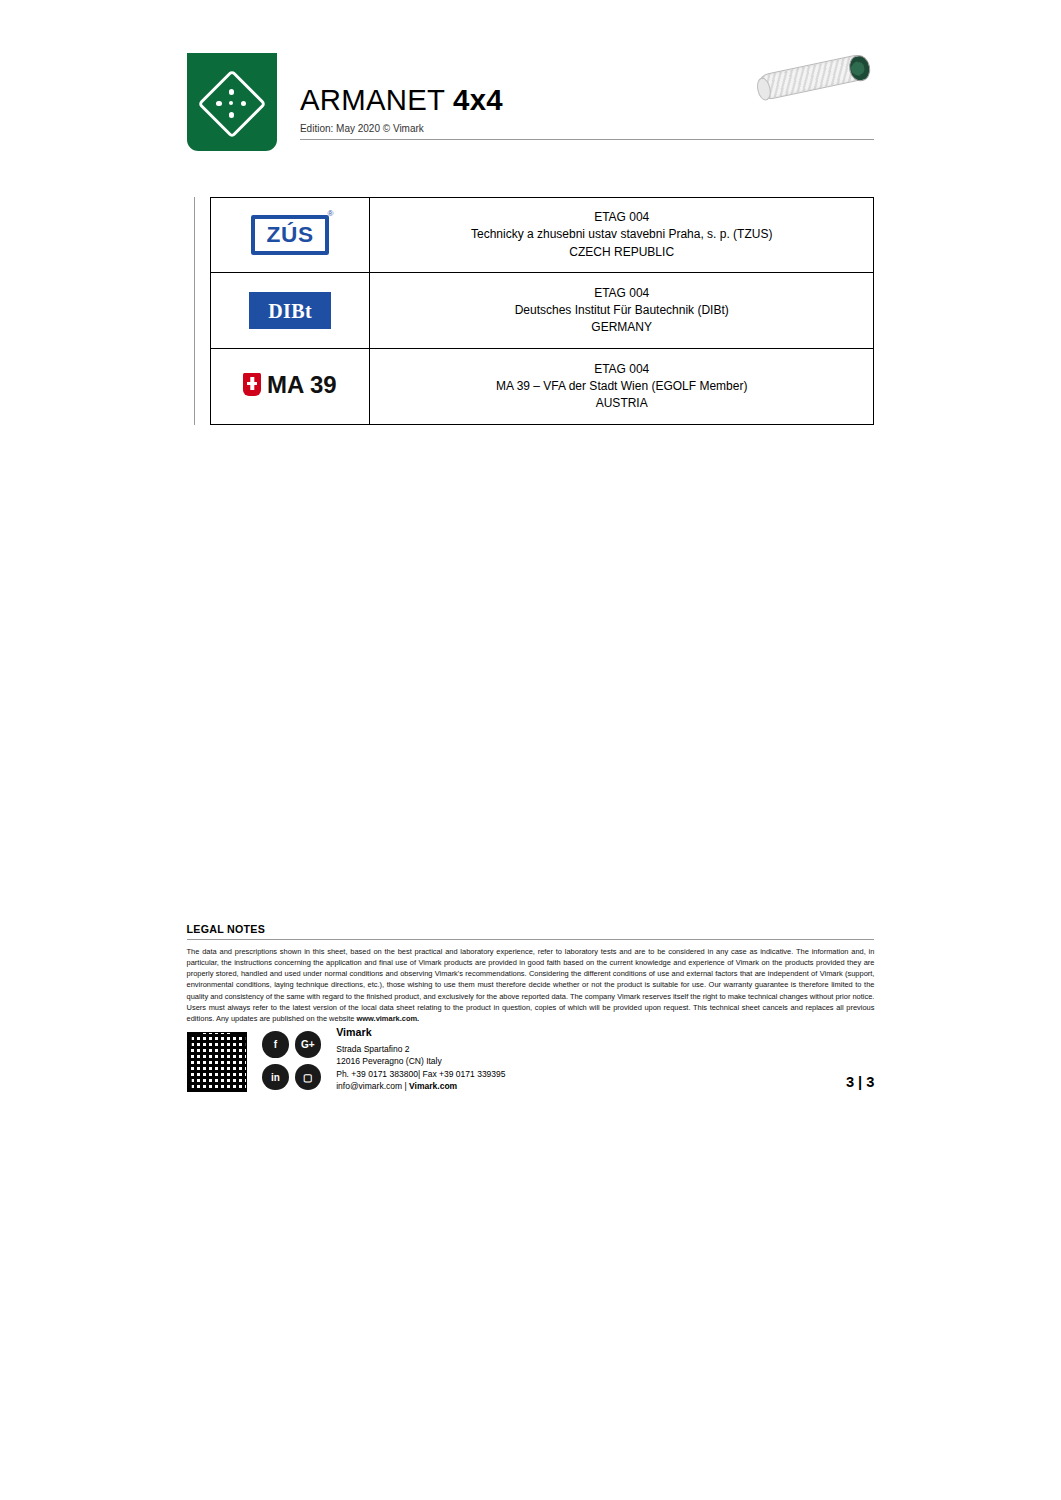ARMANET 4x4
Edition: May 2020 © Vimark
| ZÚS ® | ETAG 004 Technicky a zhusebni ustav stavebni Praha, s. p. (TZUS) CZECH REPUBLIC |
| DIBt | ETAG 004 Deutsches Institut Für Bautechnik (DIBt) GERMANY |
| MA 39 | ETAG 004 MA 39 – VFA der Stadt Wien (EGOLF Member) AUSTRIA |
LEGAL NOTES
The data and prescriptions shown in this sheet, based on the best practical and laboratory experience, refer to laboratory tests and are to be considered in any case as indicative. The information and, in particular, the instructions concerning the application and final use of Vimark products are provided in good faith based on the current knowledge and experience of Vimark on the products provided they are properly stored, handled and used under normal conditions and observing Vimark's recommendations. Considering the different conditions of use and external factors that are independent of Vimark (support, environmental conditions, laying technique directions, etc.), those wishing to use them must therefore decide whether or not the product is suitable for use. Our warranty guarantee is therefore limited to the quality and consistency of the same with regard to the finished product, and exclusively for the above reported data. The company Vimark reserves itself the right to make technical changes without prior notice. Users must always refer to the latest version of the local data sheet relating to the product in question, copies of which will be provided upon request. This technical sheet cancels and replaces all previous editions. Any updates are published on the website www.vimark.com.
f G+ in ▢
Vimark
Strada Spartafino 2
12016 Peveragno (CN) Italy
Ph. +39 0171 383800| Fax +39 0171 339395
info@vimark.com | Vimark.com
3 | 3